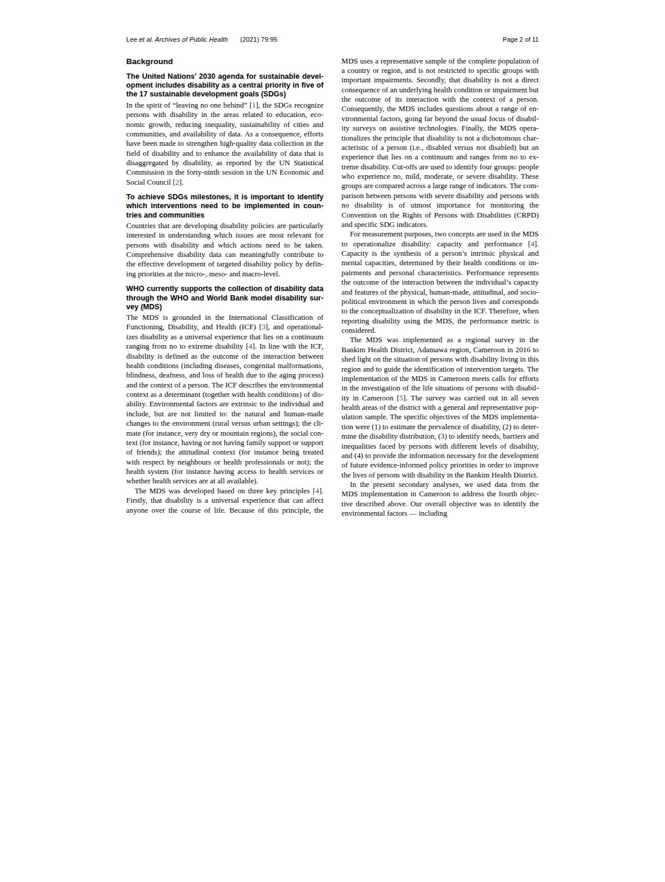Lee et al. Archives of Public Health (2021) 79:95
Page 2 of 11
Background
The United Nations’ 2030 agenda for sustainable development includes disability as a central priority in five of the 17 sustainable development goals (SDGs)
In the spirit of “leaving no one behind” [1], the SDGs recognize persons with disability in the areas related to education, economic growth, reducing inequality, sustainability of cities and communities, and availability of data. As a consequence, efforts have been made to strengthen high-quality data collection in the field of disability and to enhance the availability of data that is disaggregated by disability, as reported by the UN Statistical Commission in the forty-ninth session in the UN Economic and Social Council [2].
To achieve SDGs milestones, it is important to identify which interventions need to be implemented in countries and communities
Countries that are developing disability policies are particularly interested in understanding which issues are most relevant for persons with disability and which actions need to be taken. Comprehensive disability data can meaningfully contribute to the effective development of targeted disability policy by defining priorities at the micro-, meso- and macro-level.
WHO currently supports the collection of disability data through the WHO and World Bank model disability survey (MDS)
The MDS is grounded in the International Classification of Functioning, Disability, and Health (ICF) [3], and operationalizes disability as a universal experience that lies on a continuum ranging from no to extreme disability [4]. In line with the ICF, disability is defined as the outcome of the interaction between health conditions (including diseases, congenital malformations, blindness, deafness, and loss of health due to the aging process) and the context of a person. The ICF describes the environmental context as a determinant (together with health conditions) of disability. Environmental factors are extrinsic to the individual and include, but are not limited to: the natural and human-made changes to the environment (rural versus urban settings); the climate (for instance, very dry or mountain regions), the social context (for instance, having or not having family support or support of friends); the attitudinal context (for instance being treated with respect by neighbours or health professionals or not); the health system (for instance having access to health services or whether health services are at all available).
The MDS was developed based on three key principles [4]. Firstly, that disability is a universal experience that can affect anyone over the course of life. Because of this principle, the MDS uses a representative sample of the complete population of a country or region, and is not restricted to specific groups with important impairments. Secondly, that disability is not a direct consequence of an underlying health condition or impairment but the outcome of its interaction with the context of a person. Consequently, the MDS includes questions about a range of environmental factors, going far beyond the usual focus of disability surveys on assistive technologies. Finally, the MDS operationalizes the principle that disability is not a dichotomous characteristic of a person (i.e., disabled versus not disabled) but an experience that lies on a continuum and ranges from no to extreme disability. Cut-offs are used to identify four groups: people who experience no, mild, moderate, or severe disability. These groups are compared across a large range of indicators. The comparison between persons with severe disability and persons with no disability is of utmost importance for monitoring the Convention on the Rights of Persons with Disabilities (CRPD) and specific SDG indicators.
For measurement purposes, two concepts are used in the MDS to operationalize disability: capacity and performance [4]. Capacity is the synthesis of a person’s intrinsic physical and mental capacities, determined by their health conditions or impairments and personal characteristics. Performance represents the outcome of the interaction between the individual’s capacity and features of the physical, human-made, attitudinal, and socio-political environment in which the person lives and corresponds to the conceptualization of disability in the ICF. Therefore, when reporting disability using the MDS, the performance metric is considered.
The MDS was implemented as a regional survey in the Bankim Health District, Adamawa region, Cameroon in 2016 to shed light on the situation of persons with disability living in this region and to guide the identification of intervention targets. The implementation of the MDS in Cameroon meets calls for efforts in the investigation of the life situations of persons with disability in Cameroon [5]. The survey was carried out in all seven health areas of the district with a general and representative population sample. The specific objectives of the MDS implementation were (1) to estimate the prevalence of disability, (2) to determine the disability distribution, (3) to identify needs, barriers and inequalities faced by persons with different levels of disability, and (4) to provide the information necessary for the development of future evidence-informed policy priorities in order to improve the lives of persons with disability in the Bankim Health District.
In the present secondary analyses, we used data from the MDS implementation in Cameroon to address the fourth objective described above. Our overall objective was to identify the environmental factors — including